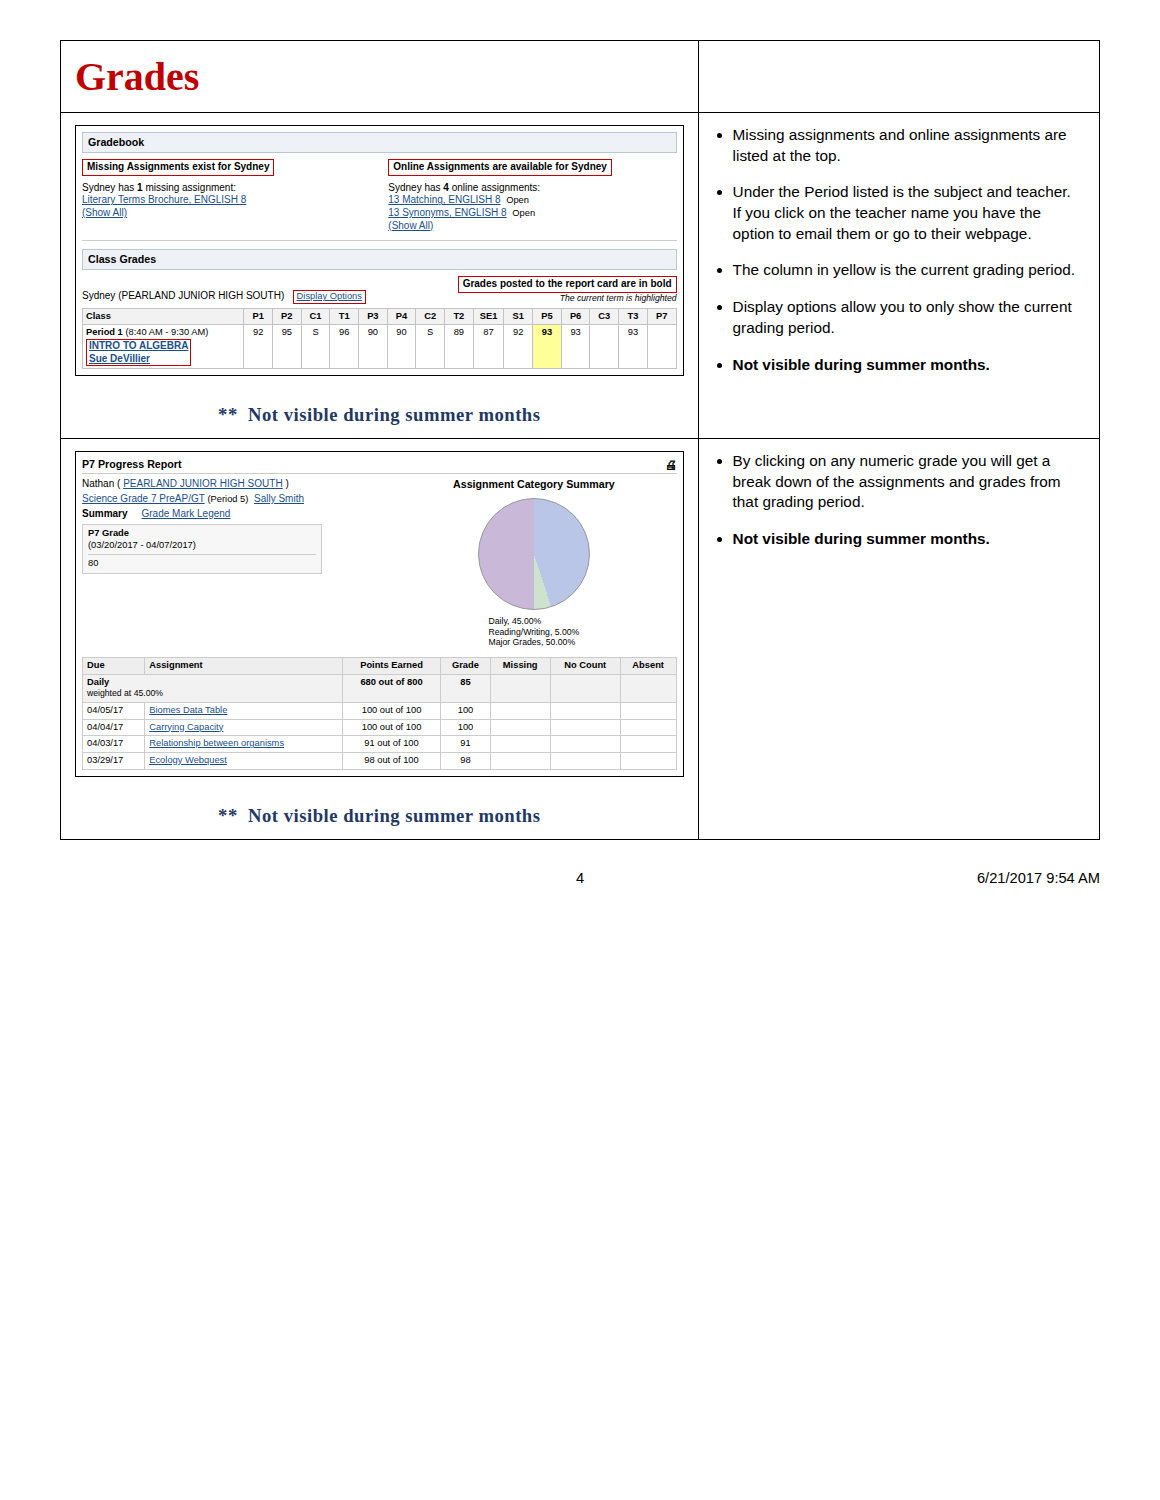| Grades | |
| Gradebook Missing Assignments exist for Sydney Sydney has 1 missing assignment: Literary Terms Brochure, ENGLISH 8 (Show All) Online Assignments are available for Sydney Sydney has 4 online assignments: 13 Matching, ENGLISH 8 Open 13 Synonyms, ENGLISH 8 Open (Show All) Class Grades Sydney (PEARLAND JUNIOR HIGH SOUTH) Display Options Grades posted to the report card are in bold The current term is highlighted / Class / P1 / P2 / C1 / T1 / P3 / P4 / C2 / T2 / SE1 / S1 / P5 / P6 / C3 / T3 / P7 / / --- / --- / --- / --- / --- / --- / --- / --- / --- / --- / --- / --- / --- / --- / --- / --- / / Period 1 (8:40 AM - 9:30 AM) INTRO TO ALGEBRA Sue DeVillier / 92 / 95 / S / 96 / 90 / 90 / S / 89 / 87 / 92 / 93 / 93 / / 93 / / ** Not visible during summer months | Missing assignments and online assignments are listed at the top. Under the Period listed is the subject and teacher. If you click on the teacher name you have the option to email them or go to their webpage. The column in yellow is the current grading period. Display options allow you to only show the current grading period. Not visible during summer months. |
| P7 Progress Report 🖨 Nathan ( PEARLAND JUNIOR HIGH SOUTH ) Science Grade 7 PreAP/GT (Period 5) Sally Smith Summary Grade Mark Legend P7 Grade (03/20/2017 - 04/07/2017) 80 Assignment Category Summary Daily, 45.00% Reading/Writing, 5.00% Major Grades, 50.00% / Due / Assignment / Points Earned / Grade / Missing / No Count / Absent / / --- / --- / --- / --- / --- / --- / --- / / Daily weighted at 45.00% / 680 out of 800 / 85 / / / / / 04/05/17 / Biomes Data Table / 100 out of 100 / 100 / / / / / 04/04/17 / Carrying Capacity / 100 out of 100 / 100 / / / / / 04/03/17 / Relationship between organisms / 91 out of 100 / 91 / / / / / 03/29/17 / Ecology Webquest / 98 out of 100 / 98 / / / / ** Not visible during summer months | By clicking on any numeric grade you will get a break down of the assignments and grades from that grading period. Not visible during summer months. |
4
6/21/2017 9:54 AM